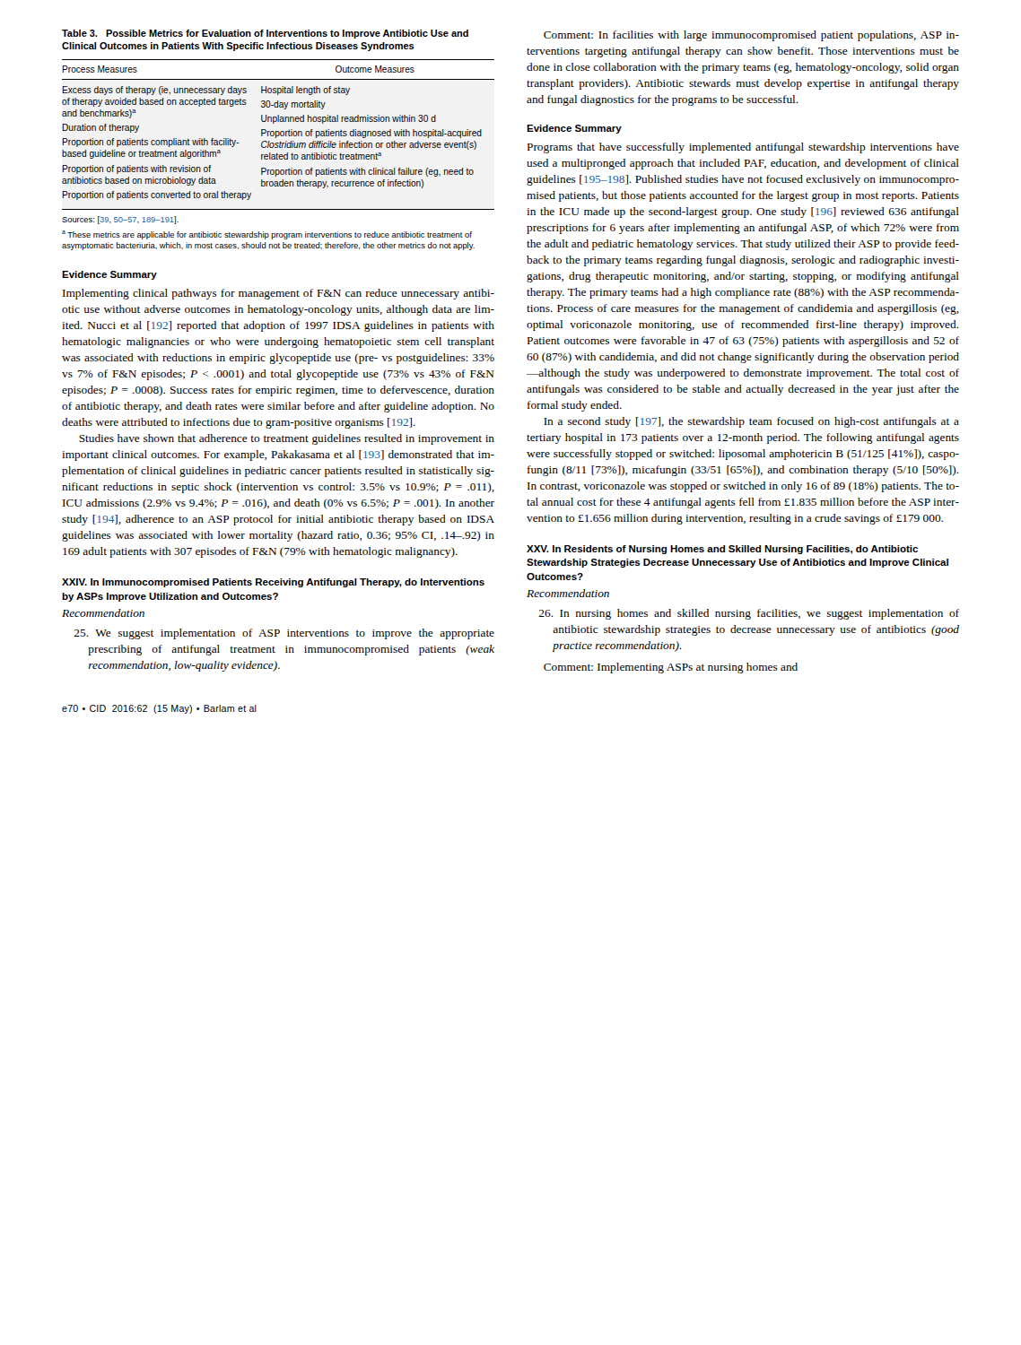Table 3. Possible Metrics for Evaluation of Interventions to Improve Antibiotic Use and Clinical Outcomes in Patients With Specific Infectious Diseases Syndromes
| Process Measures | Outcome Measures |
| --- | --- |
| Excess days of therapy (ie, unnecessary days of therapy avoided based on accepted targets and benchmarks) a Duration of therapy Proportion of patients compliant with facility-based guideline or treatment algorithm a Proportion of patients with revision of antibiotics based on microbiology data Proportion of patients converted to oral therapy | Hospital length of stay 30-day mortality Unplanned hospital readmission within 30 d Proportion of patients diagnosed with hospital-acquired Clostridium difficile infection or other adverse event(s) related to antibiotic treatment a Proportion of patients with clinical failure (eg, need to broaden therapy, recurrence of infection) |
Sources: [39, 50–57, 189–191].
a These metrics are applicable for antibiotic stewardship program interventions to reduce antibiotic treatment of asymptomatic bacteriuria, which, in most cases, should not be treated; therefore, the other metrics do not apply.
Evidence Summary
Implementing clinical pathways for management of F&N can reduce unnecessary antibiotic use without adverse outcomes in hematology-oncology units, although data are limited. Nucci et al [192] reported that adoption of 1997 IDSA guidelines in patients with hematologic malignancies or who were undergoing hematopoietic stem cell transplant was associated with reductions in empiric glycopeptide use (pre- vs postguidelines: 33% vs 7% of F&N episodes; P < .0001) and total glycopeptide use (73% vs 43% of F&N episodes; P = .0008). Success rates for empiric regimen, time to defervescence, duration of antibiotic therapy, and death rates were similar before and after guideline adoption. No deaths were attributed to infections due to gram-positive organisms [192].
Studies have shown that adherence to treatment guidelines resulted in improvement in important clinical outcomes. For example, Pakakasama et al [193] demonstrated that implementation of clinical guidelines in pediatric cancer patients resulted in statistically significant reductions in septic shock (intervention vs control: 3.5% vs 10.9%; P = .011), ICU admissions (2.9% vs 9.4%; P = .016), and death (0% vs 6.5%; P = .001). In another study [194], adherence to an ASP protocol for initial antibiotic therapy based on IDSA guidelines was associated with lower mortality (hazard ratio, 0.36; 95% CI, .14–.92) in 169 adult patients with 307 episodes of F&N (79% with hematologic malignancy).
XXIV. In Immunocompromised Patients Receiving Antifungal Therapy, do Interventions by ASPs Improve Utilization and Outcomes?
Recommendation
25. We suggest implementation of ASP interventions to improve the appropriate prescribing of antifungal treatment in immunocompromised patients (weak recommendation, low-quality evidence).
Comment: In facilities with large immunocompromised patient populations, ASP interventions targeting antifungal therapy can show benefit. Those interventions must be done in close collaboration with the primary teams (eg, hematology-oncology, solid organ transplant providers). Antibiotic stewards must develop expertise in antifungal therapy and fungal diagnostics for the programs to be successful.
Evidence Summary
Programs that have successfully implemented antifungal stewardship interventions have used a multipronged approach that included PAF, education, and development of clinical guidelines [195–198]. Published studies have not focused exclusively on immunocompromised patients, but those patients accounted for the largest group in most reports. Patients in the ICU made up the second-largest group. One study [196] reviewed 636 antifungal prescriptions for 6 years after implementing an antifungal ASP, of which 72% were from the adult and pediatric hematology services. That study utilized their ASP to provide feedback to the primary teams regarding fungal diagnosis, serologic and radiographic investigations, drug therapeutic monitoring, and/or starting, stopping, or modifying antifungal therapy. The primary teams had a high compliance rate (88%) with the ASP recommendations. Process of care measures for the management of candidemia and aspergillosis (eg, optimal voriconazole monitoring, use of recommended first-line therapy) improved. Patient outcomes were favorable in 47 of 63 (75%) patients with aspergillosis and 52 of 60 (87%) with candidemia, and did not change significantly during the observation period—although the study was underpowered to demonstrate improvement. The total cost of antifungals was considered to be stable and actually decreased in the year just after the formal study ended.
In a second study [197], the stewardship team focused on high-cost antifungals at a tertiary hospital in 173 patients over a 12-month period. The following antifungal agents were successfully stopped or switched: liposomal amphotericin B (51/125 [41%]), caspofungin (8/11 [73%]), micafungin (33/51 [65%]), and combination therapy (5/10 [50%]). In contrast, voriconazole was stopped or switched in only 16 of 89 (18%) patients. The total annual cost for these 4 antifungal agents fell from £1.835 million before the ASP intervention to £1.656 million during intervention, resulting in a crude savings of £179 000.
XXV. In Residents of Nursing Homes and Skilled Nursing Facilities, do Antibiotic Stewardship Strategies Decrease Unnecessary Use of Antibiotics and Improve Clinical Outcomes?
Recommendation
26. In nursing homes and skilled nursing facilities, we suggest implementation of antibiotic stewardship strategies to decrease unnecessary use of antibiotics (good practice recommendation).
Comment: Implementing ASPs at nursing homes and
e70•CID 2016:62 (15 May)•Barlam et al